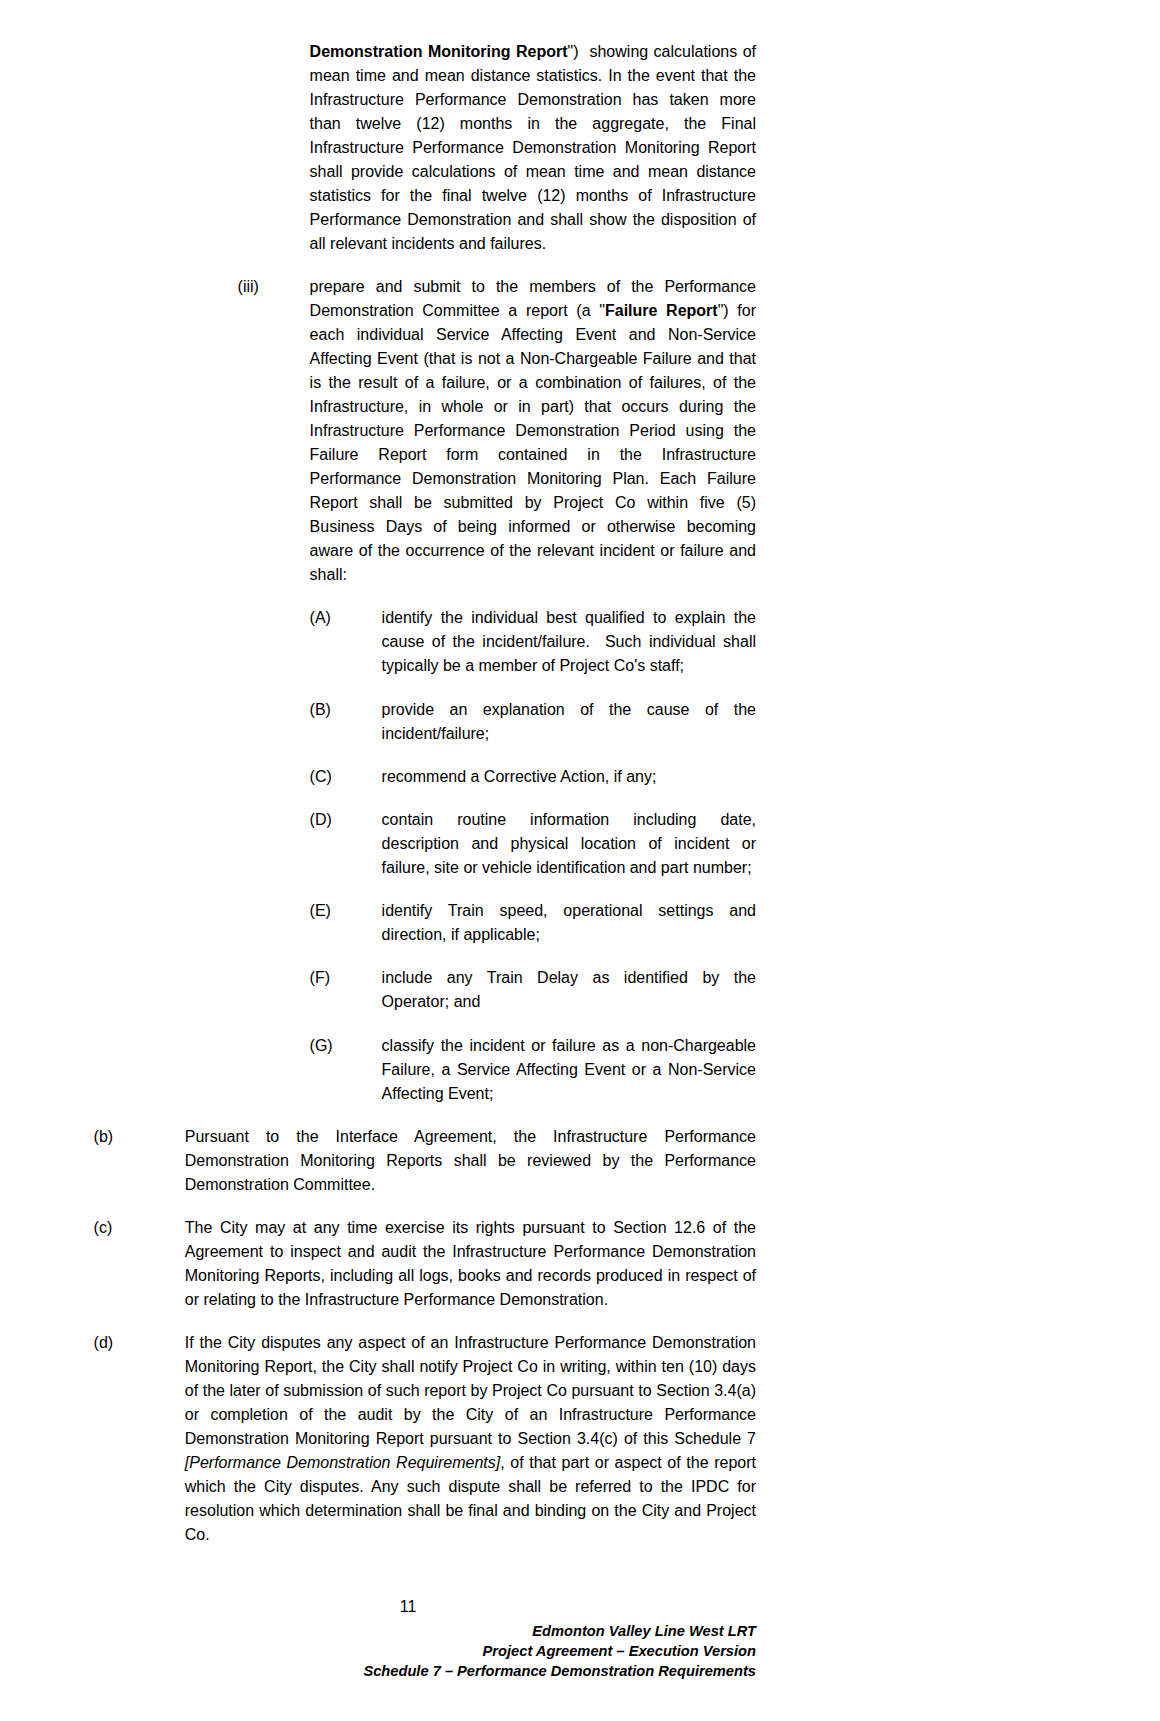Demonstration Monitoring Report") showing calculations of mean time and mean distance statistics. In the event that the Infrastructure Performance Demonstration has taken more than twelve (12) months in the aggregate, the Final Infrastructure Performance Demonstration Monitoring Report shall provide calculations of mean time and mean distance statistics for the final twelve (12) months of Infrastructure Performance Demonstration and shall show the disposition of all relevant incidents and failures.
(iii)
prepare and submit to the members of the Performance Demonstration Committee a report (a "Failure Report") for each individual Service Affecting Event and Non-Service Affecting Event (that is not a Non-Chargeable Failure and that is the result of a failure, or a combination of failures, of the Infrastructure, in whole or in part) that occurs during the Infrastructure Performance Demonstration Period using the Failure Report form contained in the Infrastructure Performance Demonstration Monitoring Plan. Each Failure Report shall be submitted by Project Co within five (5) Business Days of being informed or otherwise becoming aware of the occurrence of the relevant incident or failure and shall:
(A)
identify the individual best qualified to explain the cause of the incident/failure. Such individual shall typically be a member of Project Co's staff;
(B)
provide an explanation of the cause of the incident/failure;
(C)
recommend a Corrective Action, if any;
(D)
contain routine information including date, description and physical location of incident or failure, site or vehicle identification and part number;
(E)
identify Train speed, operational settings and direction, if applicable;
(F)
include any Train Delay as identified by the Operator; and
(G)
classify the incident or failure as a non-Chargeable Failure, a Service Affecting Event or a Non-Service Affecting Event;
(b)
Pursuant to the Interface Agreement, the Infrastructure Performance Demonstration Monitoring Reports shall be reviewed by the Performance Demonstration Committee.
(c)
The City may at any time exercise its rights pursuant to Section 12.6 of the Agreement to inspect and audit the Infrastructure Performance Demonstration Monitoring Reports, including all logs, books and records produced in respect of or relating to the Infrastructure Performance Demonstration.
(d)
If the City disputes any aspect of an Infrastructure Performance Demonstration Monitoring Report, the City shall notify Project Co in writing, within ten (10) days of the later of submission of such report by Project Co pursuant to Section 3.4(a) or completion of the audit by the City of an Infrastructure Performance Demonstration Monitoring Report pursuant to Section 3.4(c) of this Schedule 7 [Performance Demonstration Requirements], of that part or aspect of the report which the City disputes. Any such dispute shall be referred to the IPDC for resolution which determination shall be final and binding on the City and Project Co.
11
Edmonton Valley Line West LRT
Project Agreement – Execution Version
Schedule 7 – Performance Demonstration Requirements